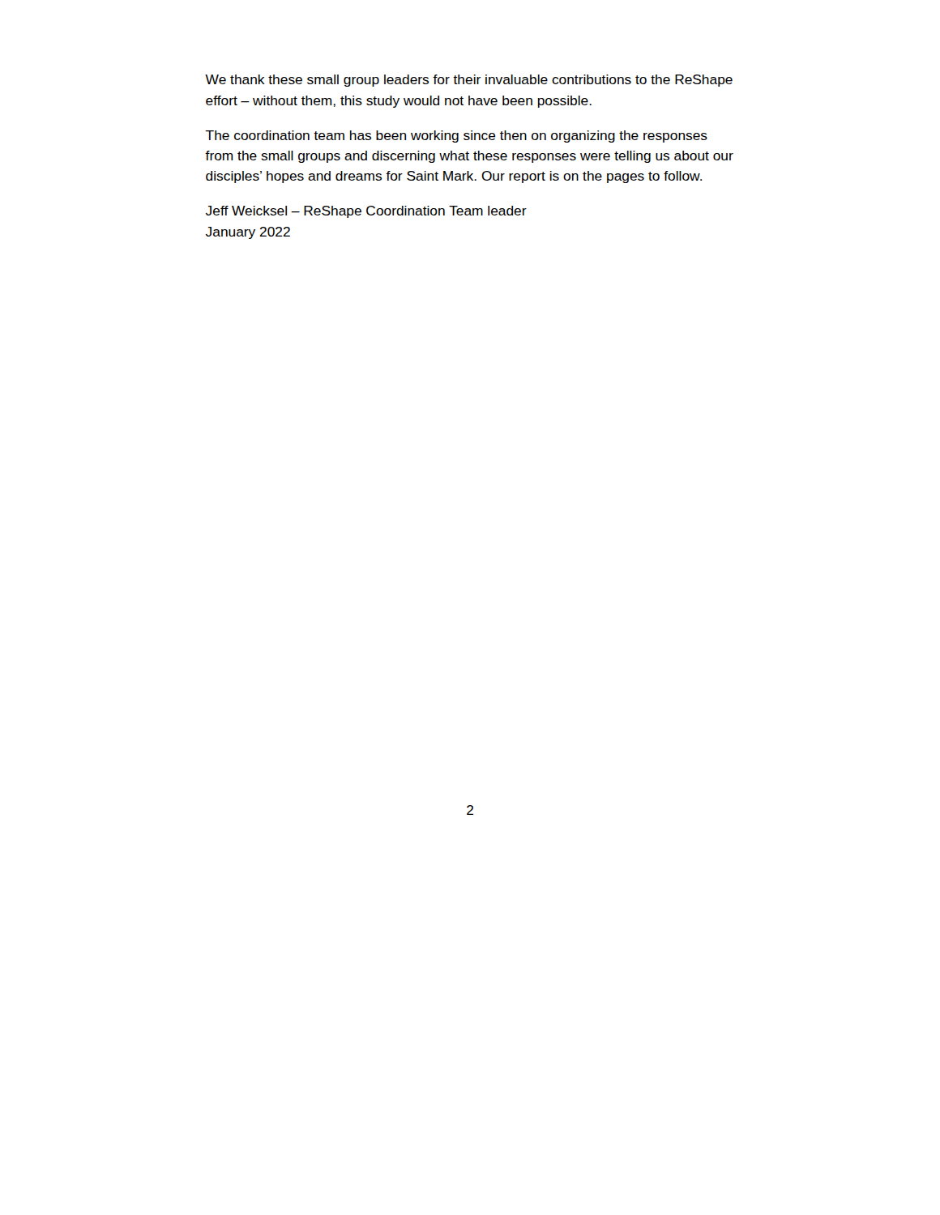We thank these small group leaders for their invaluable contributions to the ReShape effort – without them, this study would not have been possible.
The coordination team has been working since then on organizing the responses from the small groups and discerning what these responses were telling us about our disciples’ hopes and dreams for Saint Mark. Our report is on the pages to follow.
Jeff Weicksel – ReShape Coordination Team leader
January 2022
2